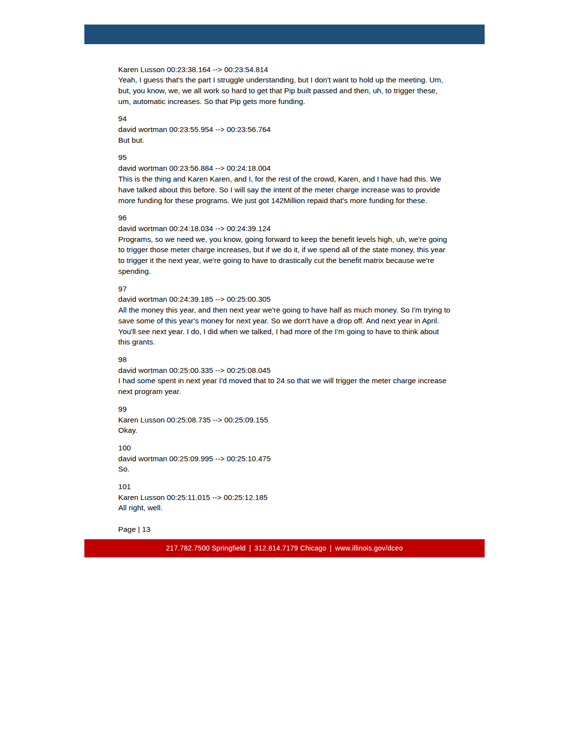Karen Lusson 00:23:38.164 --> 00:23:54.814
Yeah, I guess that's the part I struggle understanding, but I don't want to hold up the meeting. Um, but, you know, we, we all work so hard to get that Pip built passed and then, uh, to trigger these, um, automatic increases. So that Pip gets more funding.
94
david wortman 00:23:55.954 --> 00:23:56.764
But but.
95
david wortman 00:23:56.884 --> 00:24:18.004
This is the thing and Karen Karen, and I, for the rest of the crowd, Karen, and I have had this. We have talked about this before. So I will say the intent of the meter charge increase was to provide more funding for these programs. We just got 142Million repaid that's more funding for these.
96
david wortman 00:24:18.034 --> 00:24:39.124
Programs, so we need we, you know, going forward to keep the benefit levels high, uh, we're going to trigger those meter charge increases, but if we do it, if we spend all of the state money, this year to trigger it the next year, we're going to have to drastically cut the benefit matrix because we're spending.
97
david wortman 00:24:39.185 --> 00:25:00.305
All the money this year, and then next year we're going to have half as much money. So I'm trying to save some of this year's money for next year. So we don't have a drop off. And next year in April. You'll see next year. I do, I did when we talked, I had more of the I'm going to have to think about this grants.
98
david wortman 00:25:00.335 --> 00:25:08.045
I had some spent in next year I'd moved that to 24 so that we will trigger the meter charge increase next program year.
99
Karen Lusson 00:25:08.735 --> 00:25:09.155
Okay.
100
david wortman 00:25:09.995 --> 00:25:10.475
So.
101
Karen Lusson 00:25:11.015 --> 00:25:12.185
All right, well.
Page | 13
217.782.7500 Springfield|312.814.7179 Chicago|www.illinois.gov/dceo